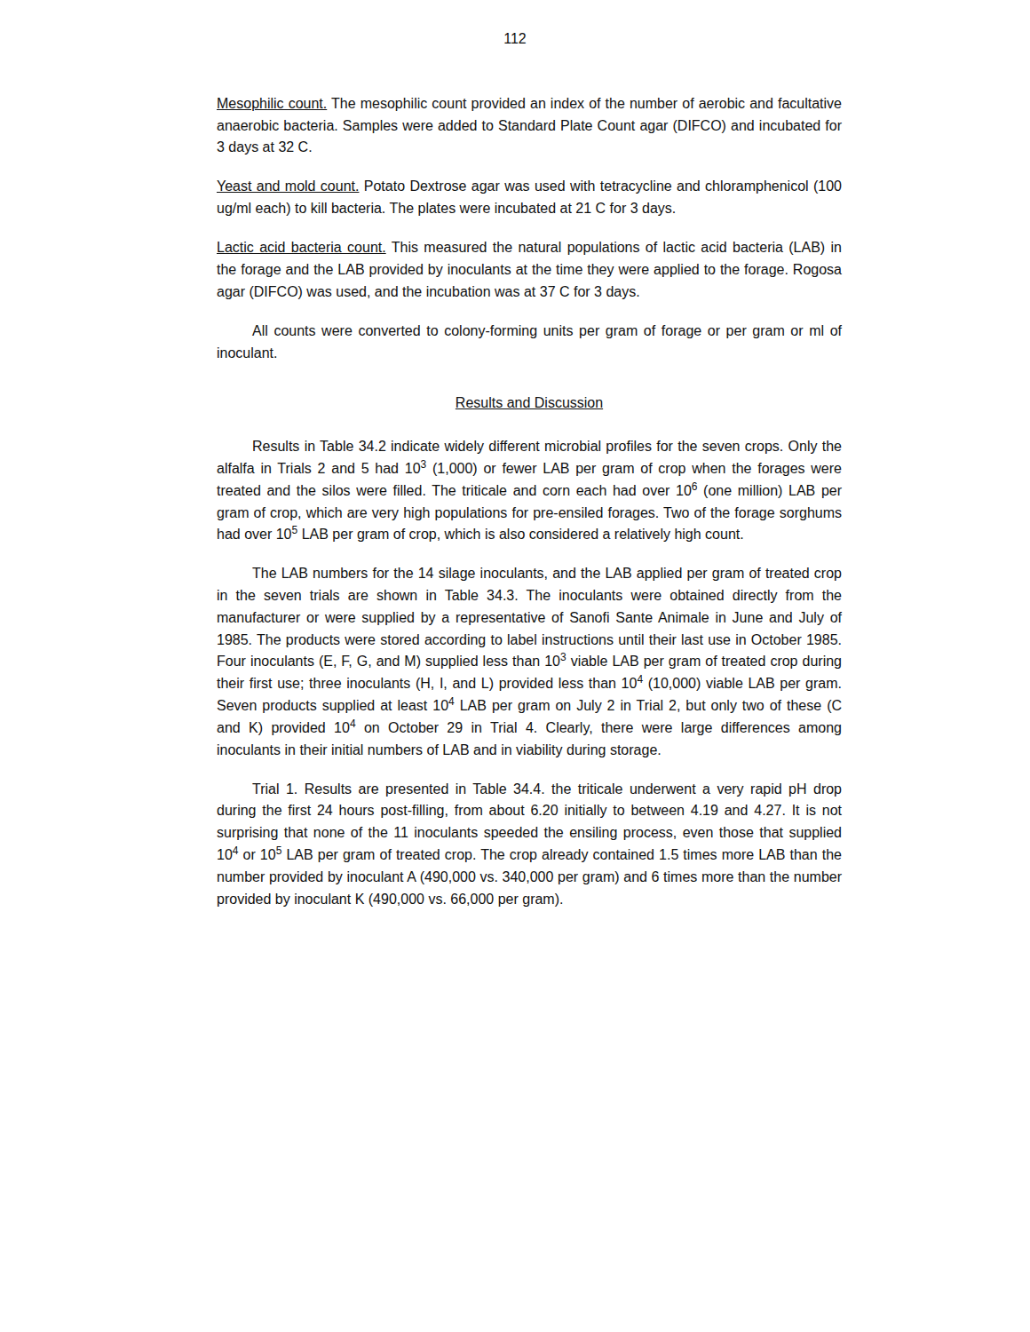112
Mesophilic count. The mesophilic count provided an index of the number of aerobic and facultative anaerobic bacteria. Samples were added to Standard Plate Count agar (DIFCO) and incubated for 3 days at 32 C.
Yeast and mold count. Potato Dextrose agar was used with tetracycline and chloramphenicol (100 ug/ml each) to kill bacteria. The plates were incubated at 21 C for 3 days.
Lactic acid bacteria count. This measured the natural populations of lactic acid bacteria (LAB) in the forage and the LAB provided by inoculants at the time they were applied to the forage. Rogosa agar (DIFCO) was used, and the incubation was at 37 C for 3 days.
All counts were converted to colony-forming units per gram of forage or per gram or ml of inoculant.
Results and Discussion
Results in Table 34.2 indicate widely different microbial profiles for the seven crops. Only the alfalfa in Trials 2 and 5 had 103 (1,000) or fewer LAB per gram of crop when the forages were treated and the silos were filled. The triticale and corn each had over 106 (one million) LAB per gram of crop, which are very high populations for pre-ensiled forages. Two of the forage sorghums had over 105 LAB per gram of crop, which is also considered a relatively high count.
The LAB numbers for the 14 silage inoculants, and the LAB applied per gram of treated crop in the seven trials are shown in Table 34.3. The inoculants were obtained directly from the manufacturer or were supplied by a representative of Sanofi Sante Animale in June and July of 1985. The products were stored according to label instructions until their last use in October 1985. Four inoculants (E, F, G, and M) supplied less than 103 viable LAB per gram of treated crop during their first use; three inoculants (H, I, and L) provided less than 104 (10,000) viable LAB per gram. Seven products supplied at least 104 LAB per gram on July 2 in Trial 2, but only two of these (C and K) provided 104 on October 29 in Trial 4. Clearly, there were large differences among inoculants in their initial numbers of LAB and in viability during storage.
Trial 1. Results are presented in Table 34.4. the triticale underwent a very rapid pH drop during the first 24 hours post-filling, from about 6.20 initially to between 4.19 and 4.27. It is not surprising that none of the 11 inoculants speeded the ensiling process, even those that supplied 104 or 105 LAB per gram of treated crop. The crop already contained 1.5 times more LAB than the number provided by inoculant A (490,000 vs. 340,000 per gram) and 6 times more than the number provided by inoculant K (490,000 vs. 66,000 per gram).